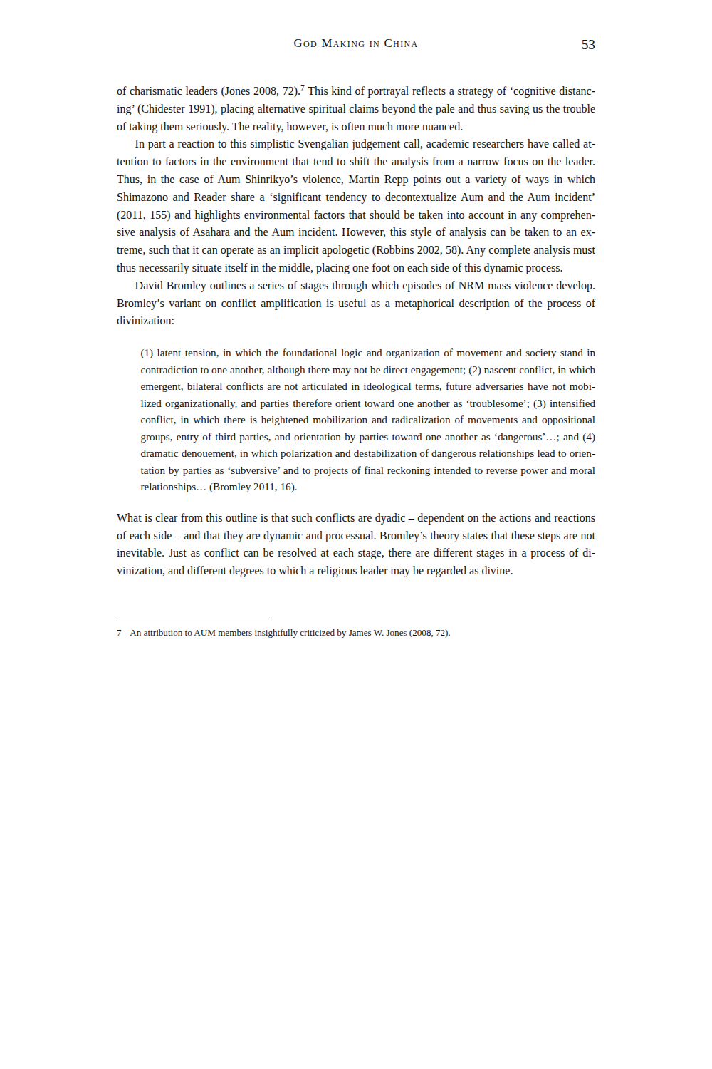God Making in China 53
of charismatic leaders (Jones 2008, 72).7 This kind of portrayal reflects a strategy of ‘cognitive distancing’ (Chidester 1991), placing alternative spiritual claims beyond the pale and thus saving us the trouble of taking them seriously. The reality, however, is often much more nuanced.
In part a reaction to this simplistic Svengalian judgement call, academic researchers have called attention to factors in the environment that tend to shift the analysis from a narrow focus on the leader. Thus, in the case of Aum Shinrikyo’s violence, Martin Repp points out a variety of ways in which Shimazono and Reader share a ‘significant tendency to decontextualize Aum and the Aum incident’ (2011, 155) and highlights environmental factors that should be taken into account in any comprehensive analysis of Asahara and the Aum incident. However, this style of analysis can be taken to an extreme, such that it can operate as an implicit apologetic (Robbins 2002, 58). Any complete analysis must thus necessarily situate itself in the middle, placing one foot on each side of this dynamic process.
David Bromley outlines a series of stages through which episodes of NRM mass violence develop. Bromley’s variant on conflict amplification is useful as a metaphorical description of the process of divinization:
(1) latent tension, in which the foundational logic and organization of movement and society stand in contradiction to one another, although there may not be direct engagement; (2) nascent conflict, in which emergent, bilateral conflicts are not articulated in ideological terms, future adversaries have not mobilized organizationally, and parties therefore orient toward one another as ‘troublesome’; (3) intensified conflict, in which there is heightened mobilization and radicalization of movements and oppositional groups, entry of third parties, and orientation by parties toward one another as ‘dangerous’…; and (4) dramatic denouement, in which polarization and destabilization of dangerous relationships lead to orientation by parties as ‘subversive’ and to projects of final reckoning intended to reverse power and moral relationships… (Bromley 2011, 16).
What is clear from this outline is that such conflicts are dyadic – dependent on the actions and reactions of each side – and that they are dynamic and processual. Bromley’s theory states that these steps are not inevitable. Just as conflict can be resolved at each stage, there are different stages in a process of divinization, and different degrees to which a religious leader may be regarded as divine.
7 An attribution to AUM members insightfully criticized by James W. Jones (2008, 72).